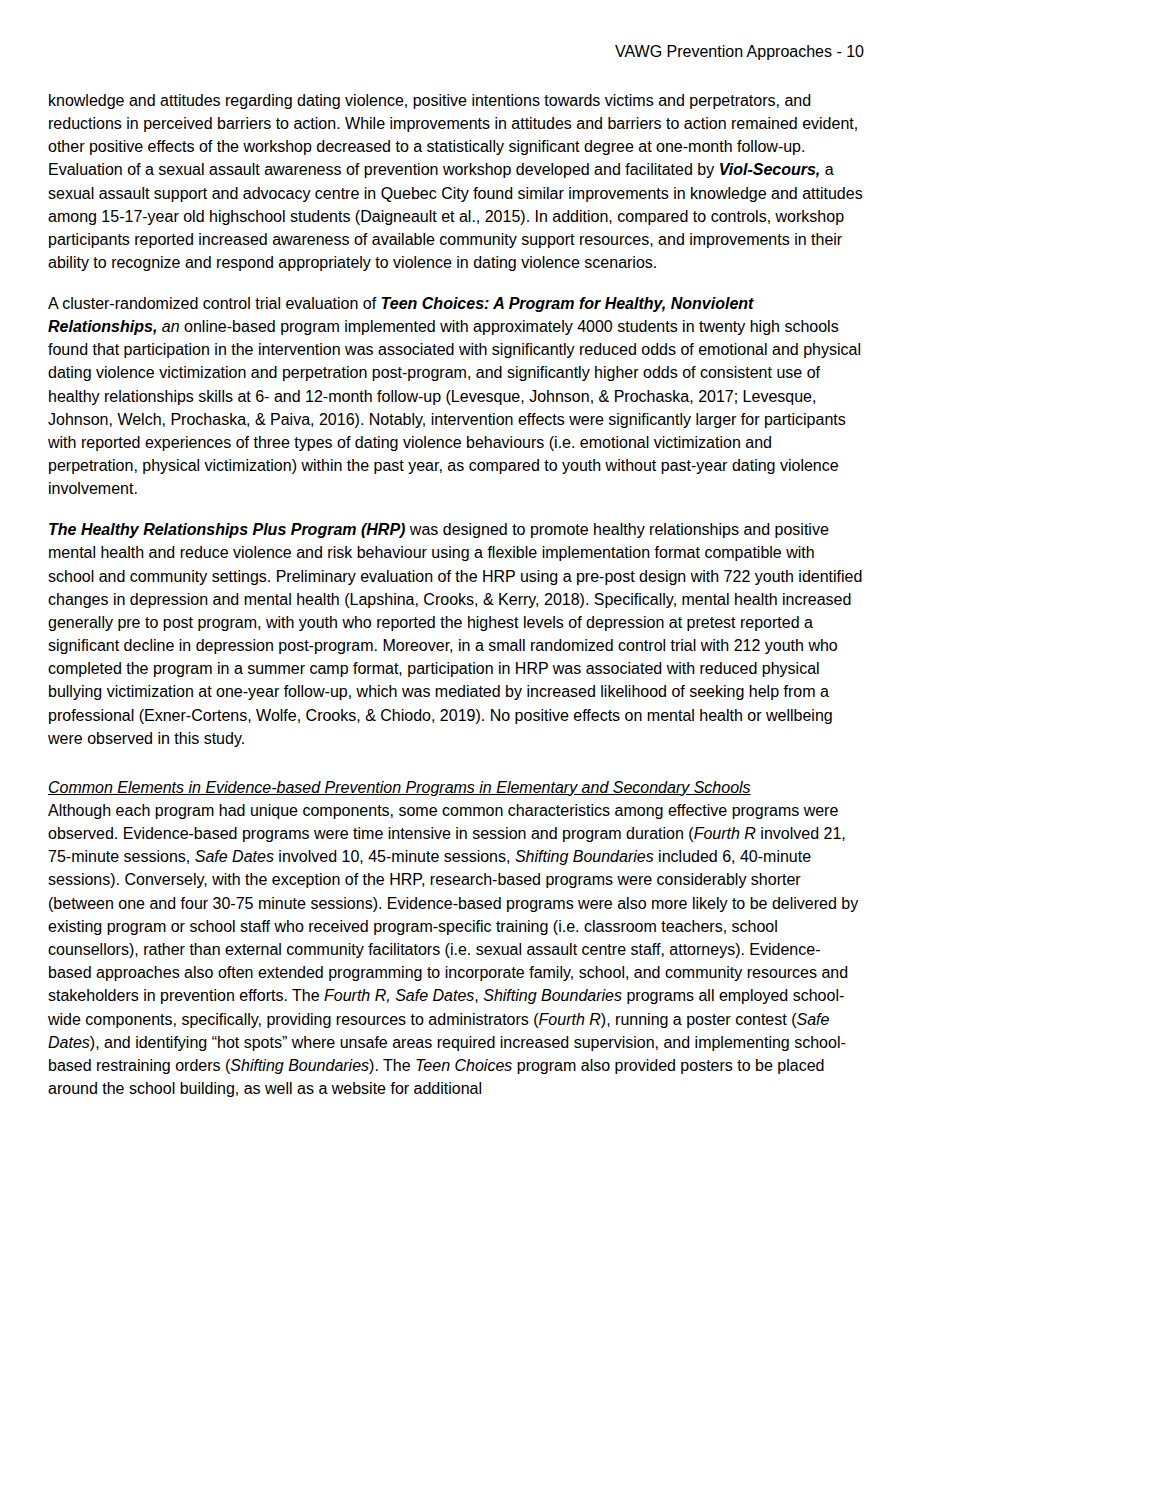VAWG Prevention Approaches - 10
knowledge and attitudes regarding dating violence, positive intentions towards victims and perpetrators, and reductions in perceived barriers to action. While improvements in attitudes and barriers to action remained evident, other positive effects of the workshop decreased to a statistically significant degree at one-month follow-up. Evaluation of a sexual assault awareness of prevention workshop developed and facilitated by Viol-Secours, a sexual assault support and advocacy centre in Quebec City found similar improvements in knowledge and attitudes among 15-17-year old highschool students (Daigneault et al., 2015). In addition, compared to controls, workshop participants reported increased awareness of available community support resources, and improvements in their ability to recognize and respond appropriately to violence in dating violence scenarios.
A cluster-randomized control trial evaluation of Teen Choices: A Program for Healthy, Nonviolent Relationships, an online-based program implemented with approximately 4000 students in twenty high schools found that participation in the intervention was associated with significantly reduced odds of emotional and physical dating violence victimization and perpetration post-program, and significantly higher odds of consistent use of healthy relationships skills at 6- and 12-month follow-up (Levesque, Johnson, & Prochaska, 2017; Levesque, Johnson, Welch, Prochaska, & Paiva, 2016). Notably, intervention effects were significantly larger for participants with reported experiences of three types of dating violence behaviours (i.e. emotional victimization and perpetration, physical victimization) within the past year, as compared to youth without past-year dating violence involvement.
The Healthy Relationships Plus Program (HRP) was designed to promote healthy relationships and positive mental health and reduce violence and risk behaviour using a flexible implementation format compatible with school and community settings. Preliminary evaluation of the HRP using a pre-post design with 722 youth identified changes in depression and mental health (Lapshina, Crooks, & Kerry, 2018). Specifically, mental health increased generally pre to post program, with youth who reported the highest levels of depression at pretest reported a significant decline in depression post-program. Moreover, in a small randomized control trial with 212 youth who completed the program in a summer camp format, participation in HRP was associated with reduced physical bullying victimization at one-year follow-up, which was mediated by increased likelihood of seeking help from a professional (Exner-Cortens, Wolfe, Crooks, & Chiodo, 2019). No positive effects on mental health or wellbeing were observed in this study.
Common Elements in Evidence-based Prevention Programs in Elementary and Secondary Schools
Although each program had unique components, some common characteristics among effective programs were observed. Evidence-based programs were time intensive in session and program duration (Fourth R involved 21, 75-minute sessions, Safe Dates involved 10, 45-minute sessions, Shifting Boundaries included 6, 40-minute sessions). Conversely, with the exception of the HRP, research-based programs were considerably shorter (between one and four 30-75 minute sessions). Evidence-based programs were also more likely to be delivered by existing program or school staff who received program-specific training (i.e. classroom teachers, school counsellors), rather than external community facilitators (i.e. sexual assault centre staff, attorneys). Evidence-based approaches also often extended programming to incorporate family, school, and community resources and stakeholders in prevention efforts. The Fourth R, Safe Dates, Shifting Boundaries programs all employed school-wide components, specifically, providing resources to administrators (Fourth R), running a poster contest (Safe Dates), and identifying “hot spots” where unsafe areas required increased supervision, and implementing school-based restraining orders (Shifting Boundaries). The Teen Choices program also provided posters to be placed around the school building, as well as a website for additional